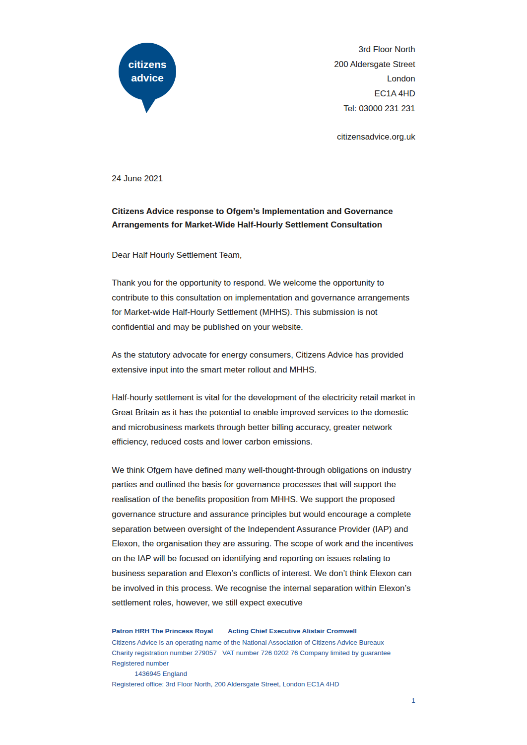citizens advice
3rd Floor North
200 Aldersgate Street
London
EC1A 4HD
Tel: 03000 231 231
citizensadvice.org.uk
24 June 2021
Citizens Advice response to Ofgem’s Implementation and Governance Arrangements for Market-Wide Half-Hourly Settlement Consultation
Dear Half Hourly Settlement Team,
Thank you for the opportunity to respond. We welcome the opportunity to contribute to this consultation on implementation and governance arrangements for Market-wide Half-Hourly Settlement (MHHS). This submission is not confidential and may be published on your website.
As the statutory advocate for energy consumers, Citizens Advice has provided extensive input into the smart meter rollout and MHHS.
Half-hourly settlement is vital for the development of the electricity retail market in Great Britain as it has the potential to enable improved services to the domestic and microbusiness markets through better billing accuracy, greater network efficiency, reduced costs and lower carbon emissions.
We think Ofgem have defined many well-thought-through obligations on industry parties and outlined the basis for governance processes that will support the realisation of the benefits proposition from MHHS. We support the proposed governance structure and assurance principles but would encourage a complete separation between oversight of the Independent Assurance Provider (IAP) and Elexon, the organisation they are assuring. The scope of work and the incentives on the IAP will be focused on identifying and reporting on issues relating to business separation and Elexon’s conflicts of interest. We don’t think Elexon can be involved in this process. We recognise the internal separation within Elexon’s settlement roles, however, we still expect executive
Patron HRH The Princess Royal Acting Chief Executive Alistair Cromwell
Citizens Advice is an operating name of the National Association of Citizens Advice Bureaux
Charity registration number 279057 VAT number 726 0202 76 Company limited by guarantee Registered number 1436945 England
Registered office: 3rd Floor North, 200 Aldersgate Street, London EC1A 4HD
1